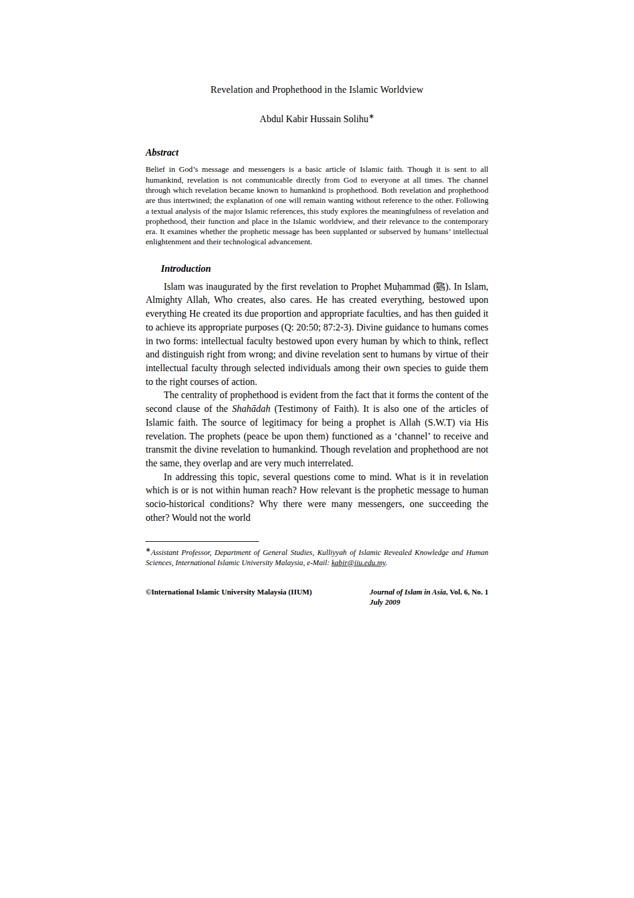Revelation and Prophethood in the Islamic Worldview
Abdul Kabir Hussain Solihu∗
Abstract
Belief in God’s message and messengers is a basic article of Islamic faith. Though it is sent to all humankind, revelation is not communicable directly from God to everyone at all times. The channel through which revelation became known to humankind is prophethood. Both revelation and prophethood are thus intertwined; the explanation of one will remain wanting without reference to the other. Following a textual analysis of the major Islamic references, this study explores the meaningfulness of revelation and prophethood, their function and place in the Islamic worldview, and their relevance to the contemporary era. It examines whether the prophetic message has been supplanted or subserved by humans’ intellectual enlightenment and their technological advancement.
Introduction
Islam was inaugurated by the first revelation to Prophet Muḥammad (ﷺ). In Islam, Almighty Allah, Who creates, also cares. He has created everything, bestowed upon everything He created its due proportion and appropriate faculties, and has then guided it to achieve its appropriate purposes (Q: 20:50; 87:2-3). Divine guidance to humans comes in two forms: intellectual faculty bestowed upon every human by which to think, reflect and distinguish right from wrong; and divine revelation sent to humans by virtue of their intellectual faculty through selected individuals among their own species to guide them to the right courses of action.
The centrality of prophethood is evident from the fact that it forms the content of the second clause of the Shahādah (Testimony of Faith). It is also one of the articles of Islamic faith. The source of legitimacy for being a prophet is Allah (S.W.T) via His revelation. The prophets (peace be upon them) functioned as a ‘channel’ to receive and transmit the divine revelation to humankind. Though revelation and prophethood are not the same, they overlap and are very much interrelated.
In addressing this topic, several questions come to mind. What is it in revelation which is or is not within human reach? How relevant is the prophetic message to human socio-historical conditions? Why there were many messengers, one succeeding the other? Would not the world
∗Assistant Professor, Department of General Studies, Kulliyyah of Islamic Revealed Knowledge and Human Sciences, International Islamic University Malaysia, e-Mail: kabir@iiu.edu.my.
©International Islamic University Malaysia (IIUM)
Journal of Islam in Asia, Vol. 6, No. 1
July 2009